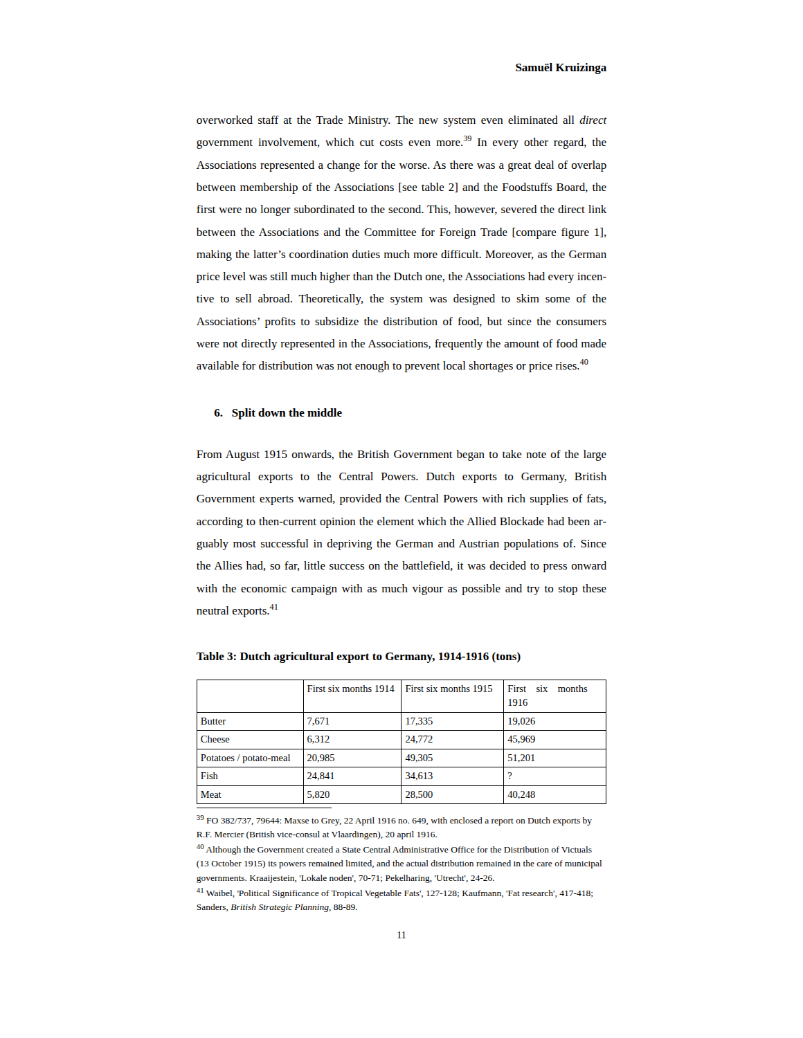Samuël Kruizinga
overworked staff at the Trade Ministry. The new system even eliminated all direct government involvement, which cut costs even more.39 In every other regard, the Associations represented a change for the worse. As there was a great deal of overlap between membership of the Associations [see table 2] and the Foodstuffs Board, the first were no longer subordinated to the second. This, however, severed the direct link between the Associations and the Committee for Foreign Trade [compare figure 1], making the latter’s coordination duties much more difficult. Moreover, as the German price level was still much higher than the Dutch one, the Associations had every incentive to sell abroad. Theoretically, the system was designed to skim some of the Associations’ profits to subsidize the distribution of food, but since the consumers were not directly represented in the Associations, frequently the amount of food made available for distribution was not enough to prevent local shortages or price rises.40
6. Split down the middle
From August 1915 onwards, the British Government began to take note of the large agricultural exports to the Central Powers. Dutch exports to Germany, British Government experts warned, provided the Central Powers with rich supplies of fats, according to then-current opinion the element which the Allied Blockade had been arguably most successful in depriving the German and Austrian populations of. Since the Allies had, so far, little success on the battlefield, it was decided to press onward with the economic campaign with as much vigour as possible and try to stop these neutral exports.41
Table 3: Dutch agricultural export to Germany, 1914-1916 (tons)
| | First six months 1914 | First six months 1915 | First six months 1916 |
| Butter | 7,671 | 17,335 | 19,026 |
| Cheese | 6,312 | 24,772 | 45,969 |
| Potatoes / potato-meal | 20,985 | 49,305 | 51,201 |
| Fish | 24,841 | 34,613 | ? |
| Meat | 5,820 | 28,500 | 40,248 |
39 FO 382/737, 79644: Maxse to Grey, 22 April 1916 no. 649, with enclosed a report on Dutch exports by R.F. Mercier (British vice-consul at Vlaardingen), 20 april 1916.
40 Although the Government created a State Central Administrative Office for the Distribution of Victuals (13 October 1915) its powers remained limited, and the actual distribution remained in the care of municipal governments. Kraaijestein, 'Lokale noden', 70-71; Pekelharing, 'Utrecht', 24-26.
41 Waibel, 'Political Significance of Tropical Vegetable Fats', 127-128; Kaufmann, 'Fat research', 417-418; Sanders, British Strategic Planning, 88-89.
11